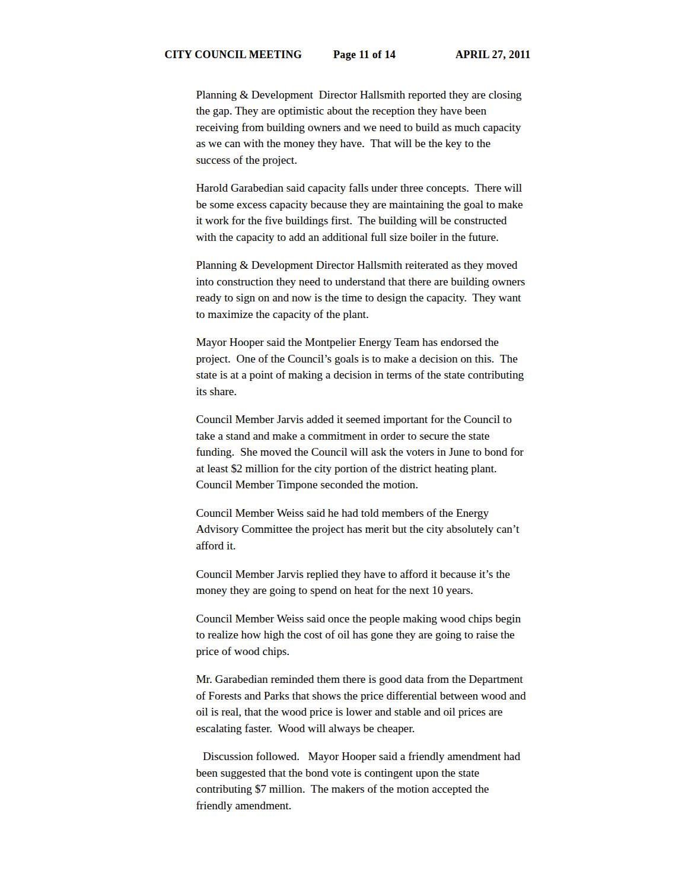CITY COUNCIL MEETING Page 11 of 14 APRIL 27, 2011
Planning & Development Director Hallsmith reported they are closing the gap. They are optimistic about the reception they have been receiving from building owners and we need to build as much capacity as we can with the money they have. That will be the key to the success of the project.
Harold Garabedian said capacity falls under three concepts. There will be some excess capacity because they are maintaining the goal to make it work for the five buildings first. The building will be constructed with the capacity to add an additional full size boiler in the future.
Planning & Development Director Hallsmith reiterated as they moved into construction they need to understand that there are building owners ready to sign on and now is the time to design the capacity. They want to maximize the capacity of the plant.
Mayor Hooper said the Montpelier Energy Team has endorsed the project. One of the Council’s goals is to make a decision on this. The state is at a point of making a decision in terms of the state contributing its share.
Council Member Jarvis added it seemed important for the Council to take a stand and make a commitment in order to secure the state funding. She moved the Council will ask the voters in June to bond for at least $2 million for the city portion of the district heating plant. Council Member Timpone seconded the motion.
Council Member Weiss said he had told members of the Energy Advisory Committee the project has merit but the city absolutely can’t afford it.
Council Member Jarvis replied they have to afford it because it’s the money they are going to spend on heat for the next 10 years.
Council Member Weiss said once the people making wood chips begin to realize how high the cost of oil has gone they are going to raise the price of wood chips.
Mr. Garabedian reminded them there is good data from the Department of Forests and Parks that shows the price differential between wood and oil is real, that the wood price is lower and stable and oil prices are escalating faster. Wood will always be cheaper.
Discussion followed. Mayor Hooper said a friendly amendment had been suggested that the bond vote is contingent upon the state contributing $7 million. The makers of the motion accepted the friendly amendment.